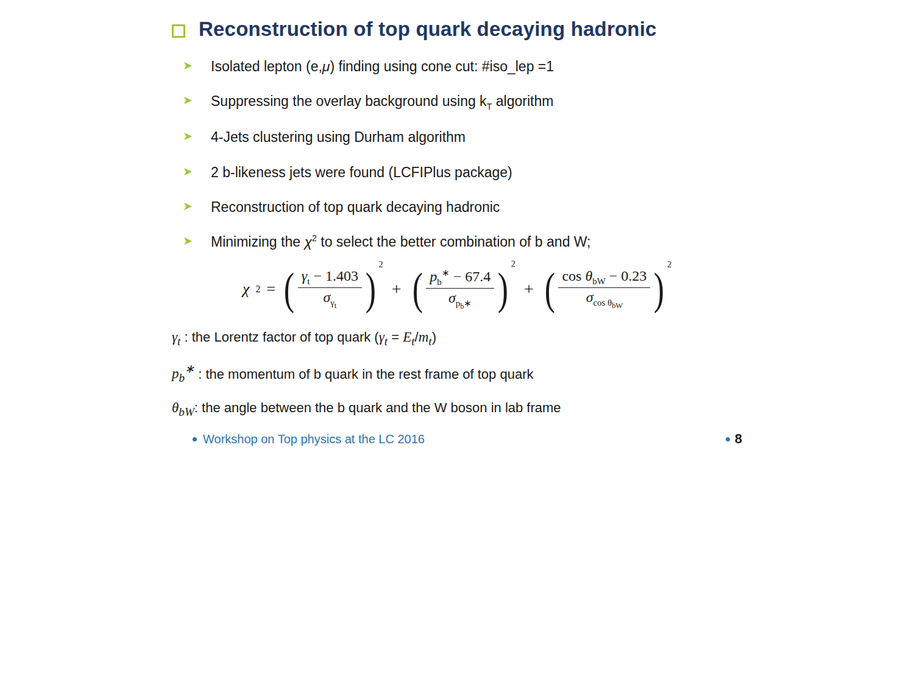Reconstruction of top quark decaying hadronic
Isolated lepton (e,μ) finding using cone cut: #iso_lep =1
Suppressing the overlay background using kT algorithm
4-Jets clustering using Durham algorithm
2 b-likeness jets were found (LCFIPlus package)
Reconstruction of top quark decaying hadronic
Minimizing the χ 2 to select the better combination of b and W;
χ 2 = ( γt − 1.403 σγt ) 2 + ( pb∗ − 67.4 σpb∗ ) 2 + ( cos θbW − 0.23 σcos θbW ) 2
γt : the Lorentz factor of top quark (γt = Et/mt)
pb∗ : the momentum of b quark in the rest frame of top quark
θbW: the angle between the b quark and the W boson in lab frame
Workshop on Top physics at the LC 2016
8